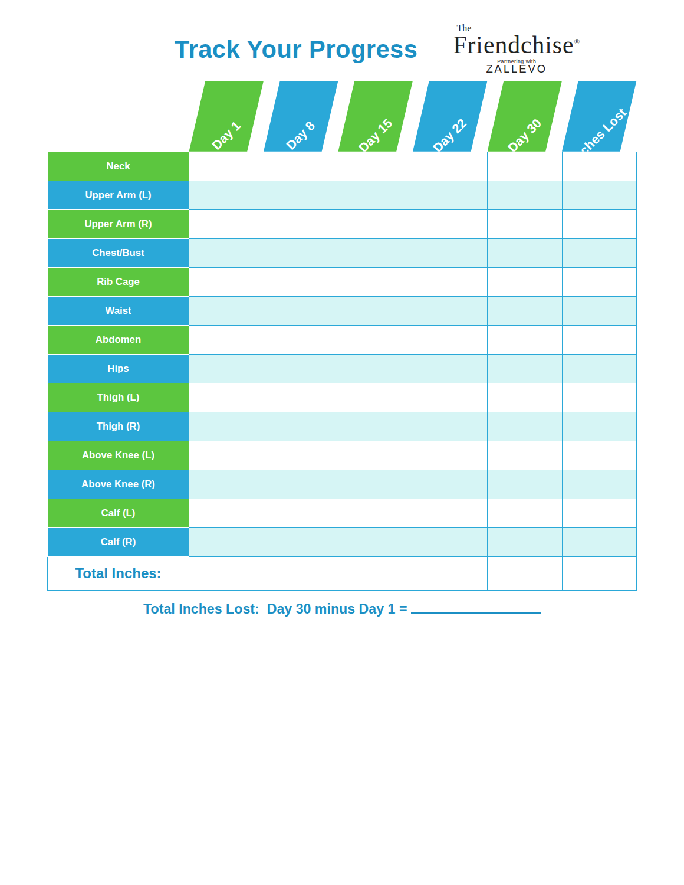Track Your Progress
The Friendchise® Partnering with ZALLEVO
| | Day 1 | Day 8 | Day 15 | Day 22 | Day 30 | Inches Lost |
| --- | --- | --- | --- | --- | --- | --- |
| Neck | | | | | | |
| Upper Arm (L) | | | | | | |
| Upper Arm (R) | | | | | | |
| Chest/Bust | | | | | | |
| Rib Cage | | | | | | |
| Waist | | | | | | |
| Abdomen | | | | | | |
| Hips | | | | | | |
| Thigh (L) | | | | | | |
| Thigh (R) | | | | | | |
| Above Knee (L) | | | | | | |
| Above Knee (R) | | | | | | |
| Calf (L) | | | | | | |
| Calf (R) | | | | | | |
| Total Inches: | | | | | | |
Total Inches Lost: Day 30 minus Day 1 =